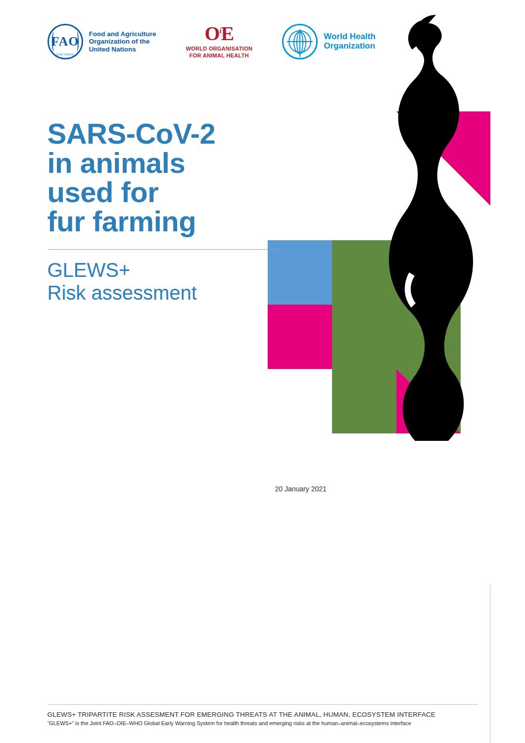FAO FIAT PANIS
Food and Agriculture
Organization of the
United Nations
OiE
WORLD ORGANISATION
FOR ANIMAL HEALTH
World Health
Organization
SARS-CoV-2
in animals
used for
fur farming
GLEWS+
Risk assessment
20 January 2021
GLEWS+ Tripartite risk assesment for emerging threats at the animal, human, ecosystem interface
“GLEWS+” is the Joint FAO–OIE–WHO Global Early Warning System for health threats and emerging risks at the human–animal–ecosystems interface